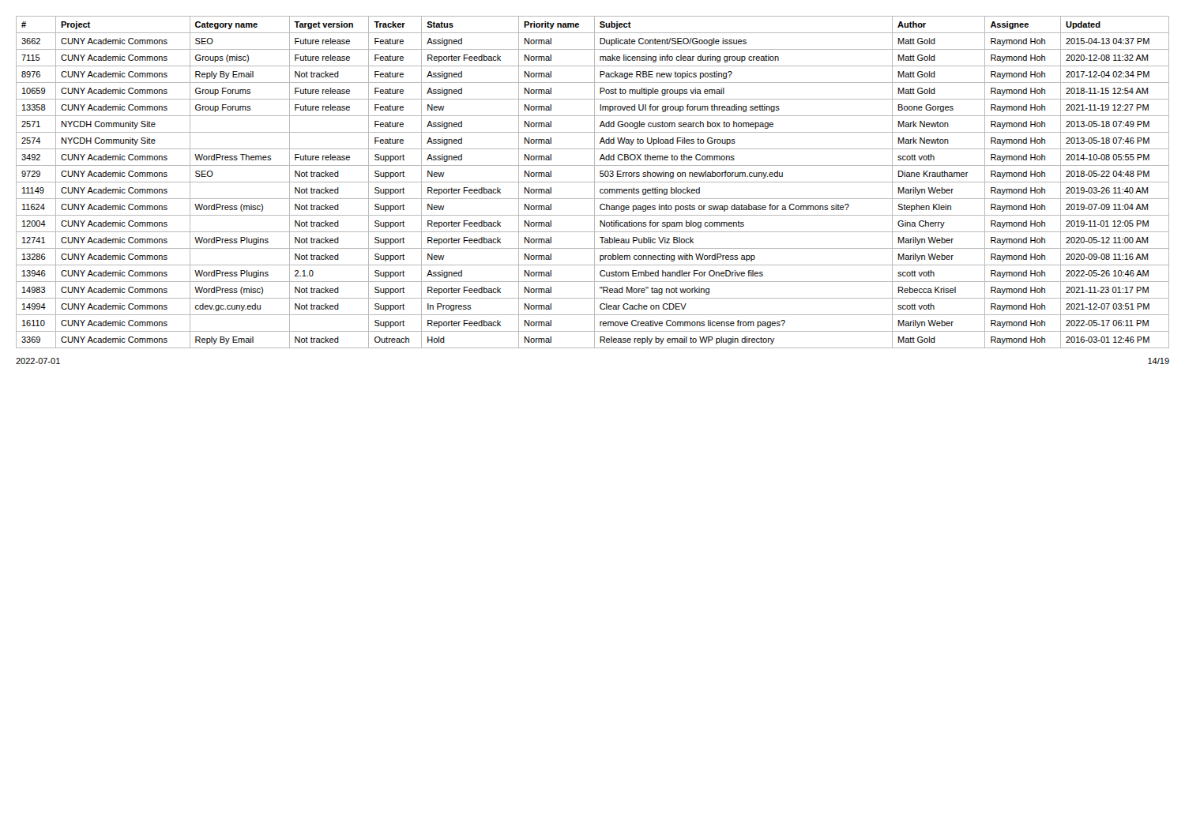| # | Project | Category name | Target version | Tracker | Status | Priority name | Subject | Author | Assignee | Updated |
| --- | --- | --- | --- | --- | --- | --- | --- | --- | --- | --- |
| 3662 | CUNY Academic Commons | SEO | Future release | Feature | Assigned | Normal | Duplicate Content/SEO/Google issues | Matt Gold | Raymond Hoh | 2015-04-13 04:37 PM |
| 7115 | CUNY Academic Commons | Groups (misc) | Future release | Feature | Reporter Feedback | Normal | make licensing info clear during group creation | Matt Gold | Raymond Hoh | 2020-12-08 11:32 AM |
| 8976 | CUNY Academic Commons | Reply By Email | Not tracked | Feature | Assigned | Normal | Package RBE new topics posting? | Matt Gold | Raymond Hoh | 2017-12-04 02:34 PM |
| 10659 | CUNY Academic Commons | Group Forums | Future release | Feature | Assigned | Normal | Post to multiple groups via email | Matt Gold | Raymond Hoh | 2018-11-15 12:54 AM |
| 13358 | CUNY Academic Commons | Group Forums | Future release | Feature | New | Normal | Improved UI for group forum threading settings | Boone Gorges | Raymond Hoh | 2021-11-19 12:27 PM |
| 2571 | NYCDH Community Site | | | Feature | Assigned | Normal | Add Google custom search box to homepage | Mark Newton | Raymond Hoh | 2013-05-18 07:49 PM |
| 2574 | NYCDH Community Site | | | Feature | Assigned | Normal | Add Way to Upload Files to Groups | Mark Newton | Raymond Hoh | 2013-05-18 07:46 PM |
| 3492 | CUNY Academic Commons | WordPress Themes | Future release | Support | Assigned | Normal | Add CBOX theme to the Commons | scott voth | Raymond Hoh | 2014-10-08 05:55 PM |
| 9729 | CUNY Academic Commons | SEO | Not tracked | Support | New | Normal | 503 Errors showing on newlaborforum.cuny.edu | Diane Krauthamer | Raymond Hoh | 2018-05-22 04:48 PM |
| 11149 | CUNY Academic Commons | | Not tracked | Support | Reporter Feedback | Normal | comments getting blocked | Marilyn Weber | Raymond Hoh | 2019-03-26 11:40 AM |
| 11624 | CUNY Academic Commons | WordPress (misc) | Not tracked | Support | New | Normal | Change pages into posts or swap database for a Commons site? | Stephen Klein | Raymond Hoh | 2019-07-09 11:04 AM |
| 12004 | CUNY Academic Commons | | Not tracked | Support | Reporter Feedback | Normal | Notifications for spam blog comments | Gina Cherry | Raymond Hoh | 2019-11-01 12:05 PM |
| 12741 | CUNY Academic Commons | WordPress Plugins | Not tracked | Support | Reporter Feedback | Normal | Tableau Public Viz Block | Marilyn Weber | Raymond Hoh | 2020-05-12 11:00 AM |
| 13286 | CUNY Academic Commons | | Not tracked | Support | New | Normal | problem connecting with WordPress app | Marilyn Weber | Raymond Hoh | 2020-09-08 11:16 AM |
| 13946 | CUNY Academic Commons | WordPress Plugins | 2.1.0 | Support | Assigned | Normal | Custom Embed handler For OneDrive files | scott voth | Raymond Hoh | 2022-05-26 10:46 AM |
| 14983 | CUNY Academic Commons | WordPress (misc) | Not tracked | Support | Reporter Feedback | Normal | "Read More" tag not working | Rebecca Krisel | Raymond Hoh | 2021-11-23 01:17 PM |
| 14994 | CUNY Academic Commons | cdev.gc.cuny.edu | Not tracked | Support | In Progress | Normal | Clear Cache on CDEV | scott voth | Raymond Hoh | 2021-12-07 03:51 PM |
| 16110 | CUNY Academic Commons | | | Support | Reporter Feedback | Normal | remove Creative Commons license from pages? | Marilyn Weber | Raymond Hoh | 2022-05-17 06:11 PM |
| 3369 | CUNY Academic Commons | Reply By Email | Not tracked | Outreach | Hold | Normal | Release reply by email to WP plugin directory | Matt Gold | Raymond Hoh | 2016-03-01 12:46 PM |
2022-07-01 14/19